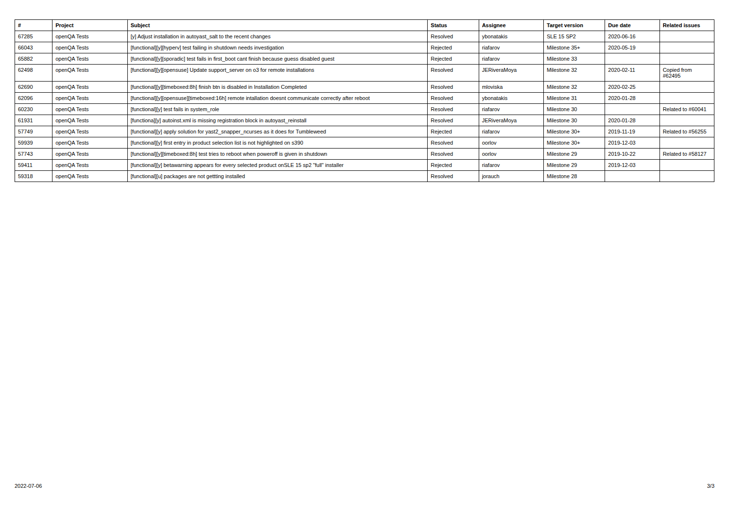| # | Project | Subject | Status | Assignee | Target version | Due date | Related issues |
| --- | --- | --- | --- | --- | --- | --- | --- |
| 67285 | openQA Tests | [y] Adjust installation in autoyast_salt to the recent changes | Resolved | ybonatakis | SLE 15 SP2 | 2020-06-16 | |
| 66043 | openQA Tests | [functional][y][hyperv] test failing in shutdown needs investigation | Rejected | riafarov | Milestone 35+ | 2020-05-19 | |
| 65882 | openQA Tests | [functional][y][sporadic] test fails in first_boot cant finish because guess disabled guest | Rejected | riafarov | Milestone 33 | | |
| 62498 | openQA Tests | [functional][y][opensuse] Update support_server on o3 for remote installations | Resolved | JERiveraMoya | Milestone 32 | 2020-02-11 | Copied from #62495 |
| 62690 | openQA Tests | [functional][y][timeboxed:8h] finish btn is disabled in Installation Completed | Resolved | mloviska | Milestone 32 | 2020-02-25 | |
| 62096 | openQA Tests | [functional][y][opensuse][timeboxed:16h] remote intallation doesnt communicate correctly after reboot | Resolved | ybonatakis | Milestone 31 | 2020-01-28 | |
| 60230 | openQA Tests | [functional][y] test fails in system_role | Resolved | riafarov | Milestone 30 | | Related to #60041 |
| 61931 | openQA Tests | [functiona][y] autoinst.xml is missing registration block in autoyast_reinstall | Resolved | JERiveraMoya | Milestone 30 | 2020-01-28 | |
| 57749 | openQA Tests | [functional][y] apply solution for yast2_snapper_ncurses as it does for Tumbleweed | Rejected | riafarov | Milestone 30+ | 2019-11-19 | Related to #56255 |
| 59939 | openQA Tests | [functional][y] first entry in product selection list is not highlighted on s390 | Resolved | oorlov | Milestone 30+ | 2019-12-03 | |
| 57743 | openQA Tests | [functional][y][timeboxed:8h] test tries to reboot when poweroff is given in shutdown | Resolved | oorlov | Milestone 29 | 2019-10-22 | Related to #58127 |
| 59411 | openQA Tests | [functional][y] betawarning appears for every selected product onSLE 15 sp2 "full" installer | Rejected | riafarov | Milestone 29 | 2019-12-03 | |
| 59318 | openQA Tests | [functional][u] packages are not gettting installed | Resolved | jorauch | Milestone 28 | | |
2022-07-06 3/3